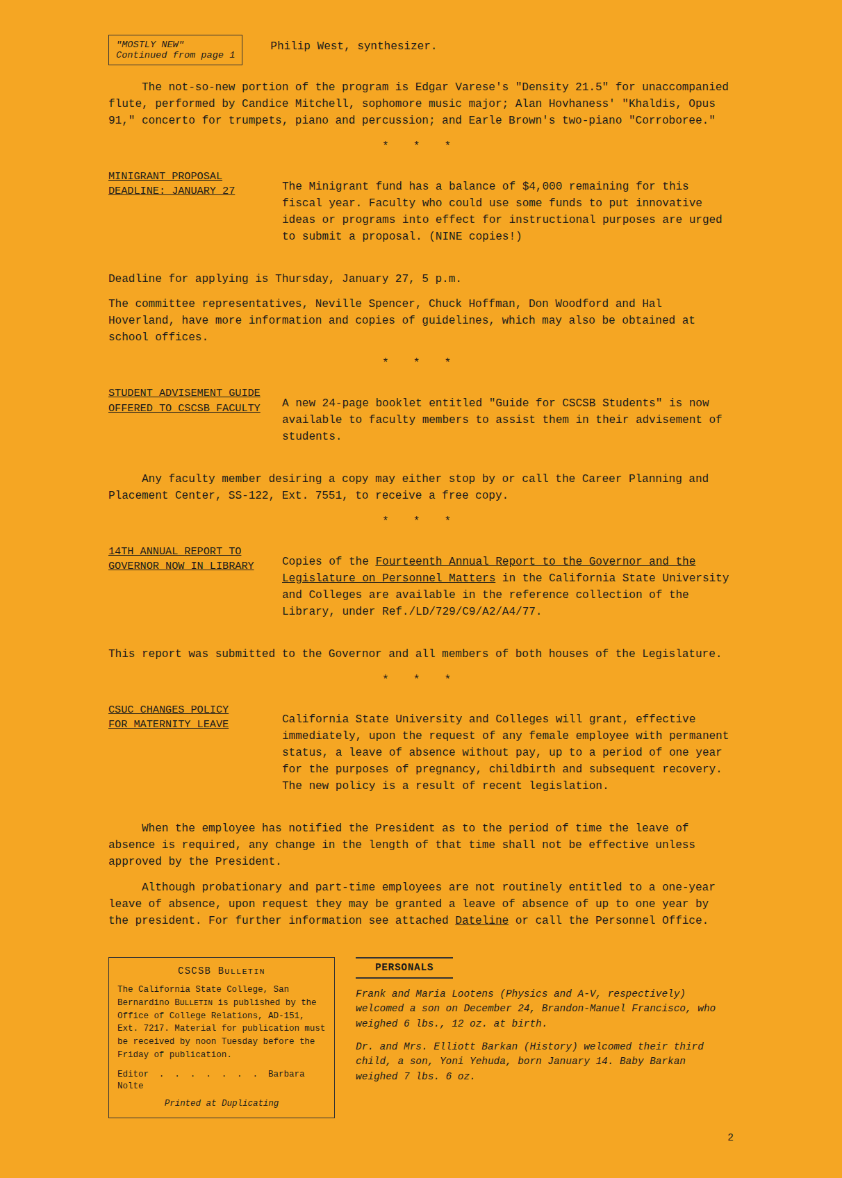"MOSTLY NEW"
Continued from page 1
Philip West, synthesizer.
The not-so-new portion of the program is Edgar Varese's "Density 21.5" for unaccompanied flute, performed by Candice Mitchell, sophomore music major; Alan Hovhaness' "Khaldis, Opus 91," concerto for trumpets, piano and percussion; and Earle Brown's two-piano "Corroboree."
* * *
MINIGRANT PROPOSAL
DEADLINE: JANUARY 27
The Minigrant fund has a balance of $4,000 remaining for this fiscal year. Faculty who could use some funds to put innovative ideas or programs into effect for instructional purposes are urged to submit a proposal. (NINE copies!)
Deadline for applying is Thursday, January 27, 5 p.m.
The committee representatives, Neville Spencer, Chuck Hoffman, Don Woodford and Hal Hoverland, have more information and copies of guidelines, which may also be obtained at school offices.
* * *
STUDENT ADVISEMENT GUIDE
OFFERED TO CSCSB FACULTY
A new 24-page booklet entitled "Guide for CSCSB Students" is now available to faculty members to assist them in their advisement of students.
Any faculty member desiring a copy may either stop by or call the Career Planning and Placement Center, SS-122, Ext. 7551, to receive a free copy.
* * *
14TH ANNUAL REPORT TO
GOVERNOR NOW IN LIBRARY
Copies of the Fourteenth Annual Report to the Governor and the Legislature on Personnel Matters in the California State University and Colleges are available in the reference collection of the Library, under Ref./LD/729/C9/A2/A4/77.
This report was submitted to the Governor and all members of both houses of the Legislature.
* * *
CSUC CHANGES POLICY
FOR MATERNITY LEAVE
California State University and Colleges will grant, effective immediately, upon the request of any female employee with permanent status, a leave of absence without pay, up to a period of one year for the purposes of pregnancy, childbirth and subsequent recovery. The new policy is a result of recent legislation.
When the employee has notified the President as to the period of time the leave of absence is required, any change in the length of that time shall not be effective unless approved by the President.
Although probationary and part-time employees are not routinely entitled to a one-year leave of absence, upon request they may be granted a leave of absence of up to one year by the president. For further information see attached Dateline or call the Personnel Office.
CSCSB BULLETIN
The California State College, San Bernardino BULLETIN is published by the Office of College Relations, AD-151, Ext. 7217. Material for publication must be received by noon Tuesday before the Friday of publication.
Editor . . . . . . . Barbara Nolte
Printed at Duplicating
PERSONALS
Frank and Maria Lootens (Physics and A-V, respectively) welcomed a son on December 24, Brandon-Manuel Francisco, who weighed 6 lbs., 12 oz. at birth.
Dr. and Mrs. Elliott Barkan (History) welcomed their third child, a son, Yoni Yehuda, born January 14. Baby Barkan weighed 7 lbs. 6 oz.
2